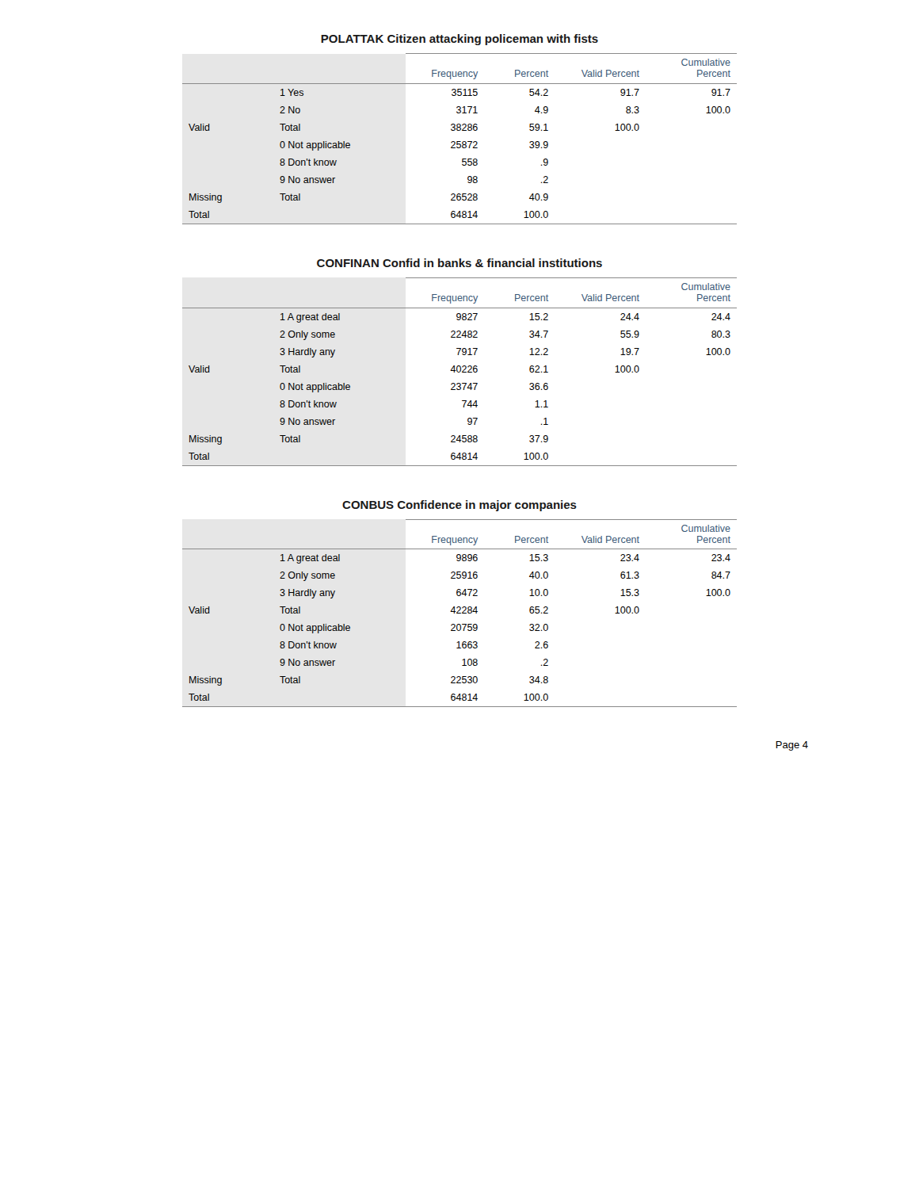POLATTAK Citizen attacking policeman with fists
| | | Frequency | Percent | Valid Percent | Cumulative Percent |
| --- | --- | --- | --- | --- | --- |
| Valid | 1 Yes | 35115 | 54.2 | 91.7 | 91.7 |
| 2 No | 3171 | 4.9 | 8.3 | 100.0 |
| Total | 38286 | 59.1 | 100.0 | |
| Missing | 0 Not applicable | 25872 | 39.9 | | |
| 8 Don't know | 558 | .9 | | |
| 9 No answer | 98 | .2 | | |
| Total | 26528 | 40.9 | | |
| Total | 64814 | 100.0 | | |
CONFINAN Confid in banks & financial institutions
| | | Frequency | Percent | Valid Percent | Cumulative Percent |
| --- | --- | --- | --- | --- | --- |
| Valid | 1 A great deal | 9827 | 15.2 | 24.4 | 24.4 |
| 2 Only some | 22482 | 34.7 | 55.9 | 80.3 |
| 3 Hardly any | 7917 | 12.2 | 19.7 | 100.0 |
| Total | 40226 | 62.1 | 100.0 | |
| Missing | 0 Not applicable | 23747 | 36.6 | | |
| 8 Don't know | 744 | 1.1 | | |
| 9 No answer | 97 | .1 | | |
| Total | 24588 | 37.9 | | |
| Total | 64814 | 100.0 | | |
CONBUS Confidence in major companies
| | | Frequency | Percent | Valid Percent | Cumulative Percent |
| --- | --- | --- | --- | --- | --- |
| Valid | 1 A great deal | 9896 | 15.3 | 23.4 | 23.4 |
| 2 Only some | 25916 | 40.0 | 61.3 | 84.7 |
| 3 Hardly any | 6472 | 10.0 | 15.3 | 100.0 |
| Total | 42284 | 65.2 | 100.0 | |
| Missing | 0 Not applicable | 20759 | 32.0 | | |
| 8 Don't know | 1663 | 2.6 | | |
| 9 No answer | 108 | .2 | | |
| Total | 22530 | 34.8 | | |
| Total | 64814 | 100.0 | | |
Page 4